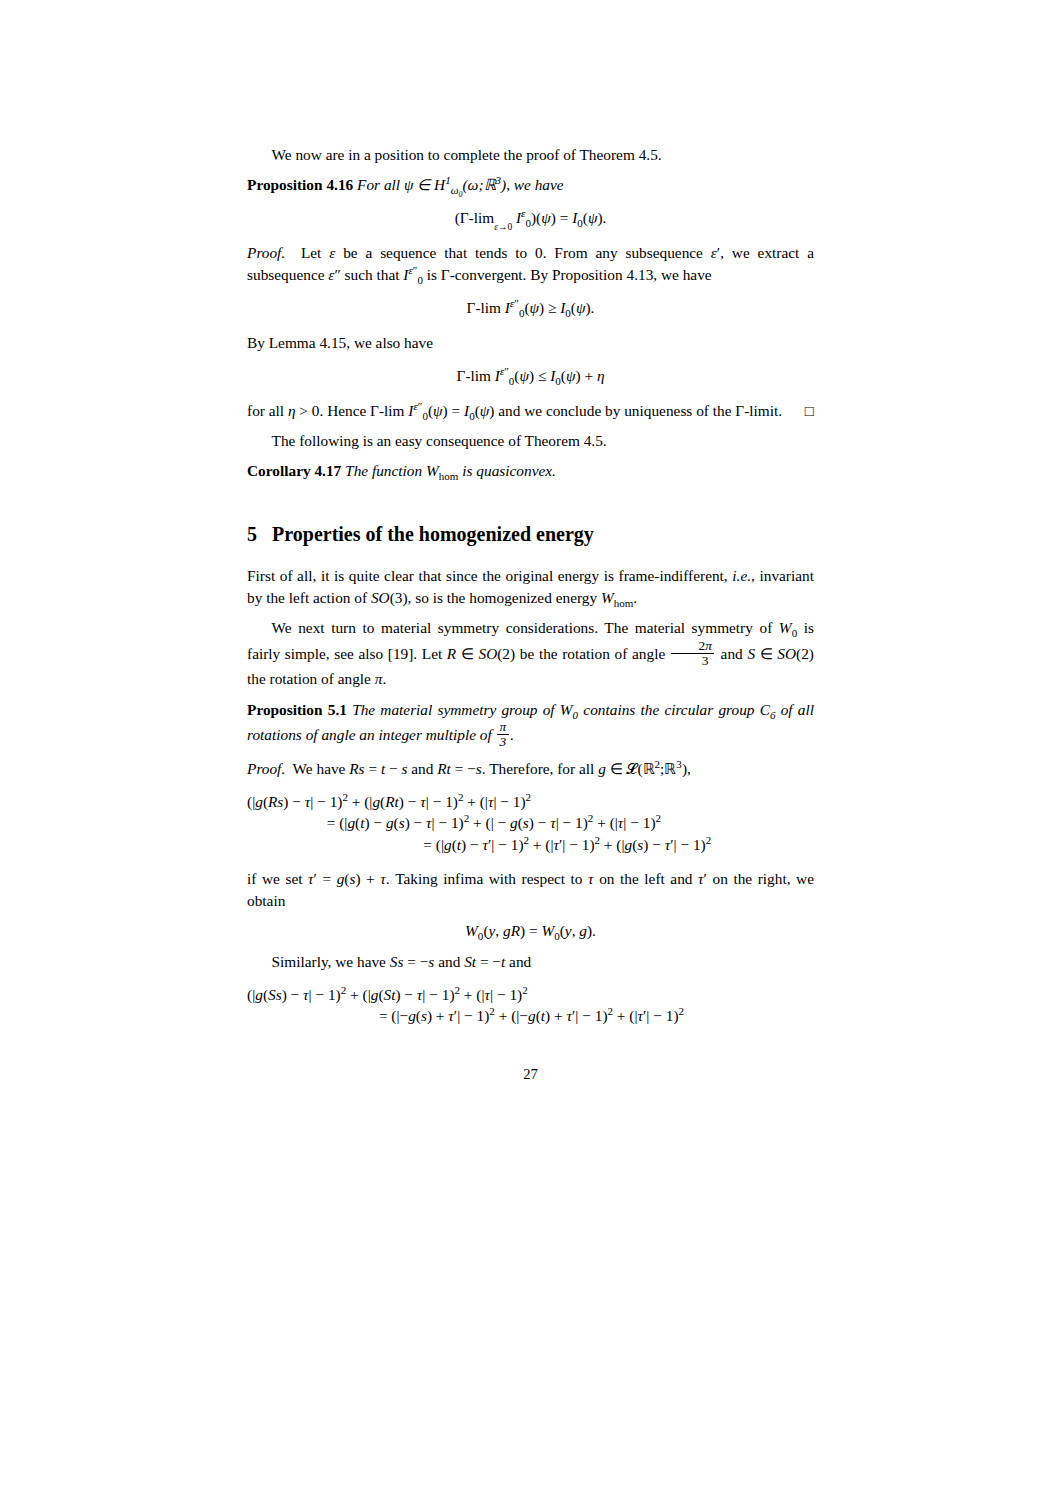We now are in a position to complete the proof of Theorem 4.5.
Proposition 4.16 For all ψ ∈ H1ω0(ω;ℝ3), we have
(Γ-limε→0 Iε0)(ψ) = I0(ψ).
Proof. Let ε be a sequence that tends to 0. From any subsequence ε′, we extract a subsequence ε″ such that Iε″0 is Γ-convergent. By Proposition 4.13, we have
Γ-lim Iε″0(ψ) ≥ I0(ψ).
By Lemma 4.15, we also have
Γ-lim Iε″0(ψ) ≤ I0(ψ) + η
for all η > 0. Hence Γ-lim Iε″0(ψ) = I0(ψ) and we conclude by uniqueness of the Γ-limit. □
The following is an easy consequence of Theorem 4.5.
Corollary 4.17 The function Whom is quasiconvex.
5 Properties of the homogenized energy
First of all, it is quite clear that since the original energy is frame-indifferent, i.e., invariant by the left action of SO(3), so is the homogenized energy Whom.
We next turn to material symmetry considerations. The material symmetry of W0 is fairly simple, see also [19]. Let R ∈ SO(2) be the rotation of angle 2π 3 and S ∈ SO(2) the rotation of angle π.
Proposition 5.1 The material symmetry group of W0 contains the circular group C6 of all rotations of angle an integer multiple of π 3.
Proof. We have Rs = t − s and Rt = −s. Therefore, for all g ∈ 𝓛(ℝ2;ℝ3),
(|g(Rs) − τ| − 1)2 + (|g(Rt) − τ| − 1)2 + (|τ| − 1)2 = (|g(t) − g(s) − τ| − 1)2 + (| − g(s) − τ| − 1)2 + (|τ| − 1)2 = (|g(t) − τ′| − 1)2 + (|τ′| − 1)2 + (|g(s) − τ′| − 1)2
if we set τ′ = g(s) + τ. Taking infima with respect to τ on the left and τ′ on the right, we obtain
W0(y, gR) = W0(y, g).
Similarly, we have Ss = −s and St = −t and
(|g(Ss) − τ| − 1)2 + (|g(St) − τ| − 1)2 + (|τ| − 1)2 = (|−g(s) + τ′| − 1)2 + (|−g(t) + τ′| − 1)2 + (|τ′| − 1)2
27